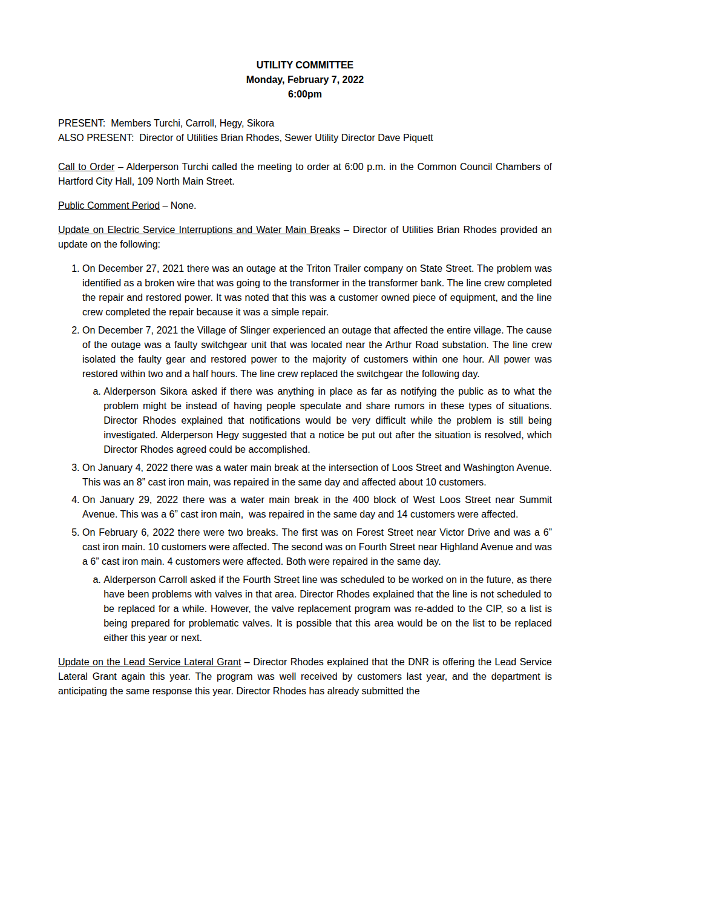UTILITY COMMITTEE
Monday, February 7, 2022
6:00pm
PRESENT: Members Turchi, Carroll, Hegy, Sikora
ALSO PRESENT: Director of Utilities Brian Rhodes, Sewer Utility Director Dave Piquett
Call to Order – Alderperson Turchi called the meeting to order at 6:00 p.m. in the Common Council Chambers of Hartford City Hall, 109 North Main Street.
Public Comment Period – None.
Update on Electric Service Interruptions and Water Main Breaks – Director of Utilities Brian Rhodes provided an update on the following:
On December 27, 2021 there was an outage at the Triton Trailer company on State Street. The problem was identified as a broken wire that was going to the transformer in the transformer bank. The line crew completed the repair and restored power. It was noted that this was a customer owned piece of equipment, and the line crew completed the repair because it was a simple repair.
On December 7, 2021 the Village of Slinger experienced an outage that affected the entire village. The cause of the outage was a faulty switchgear unit that was located near the Arthur Road substation. The line crew isolated the faulty gear and restored power to the majority of customers within one hour. All power was restored within two and a half hours. The line crew replaced the switchgear the following day.
Alderperson Sikora asked if there was anything in place as far as notifying the public as to what the problem might be instead of having people speculate and share rumors in these types of situations. Director Rhodes explained that notifications would be very difficult while the problem is still being investigated. Alderperson Hegy suggested that a notice be put out after the situation is resolved, which Director Rhodes agreed could be accomplished.
On January 4, 2022 there was a water main break at the intersection of Loos Street and Washington Avenue. This was an 8” cast iron main, was repaired in the same day and affected about 10 customers.
On January 29, 2022 there was a water main break in the 400 block of West Loos Street near Summit Avenue. This was a 6” cast iron main, was repaired in the same day and 14 customers were affected.
On February 6, 2022 there were two breaks. The first was on Forest Street near Victor Drive and was a 6” cast iron main. 10 customers were affected. The second was on Fourth Street near Highland Avenue and was a 6” cast iron main. 4 customers were affected. Both were repaired in the same day.
Alderperson Carroll asked if the Fourth Street line was scheduled to be worked on in the future, as there have been problems with valves in that area. Director Rhodes explained that the line is not scheduled to be replaced for a while. However, the valve replacement program was re-added to the CIP, so a list is being prepared for problematic valves. It is possible that this area would be on the list to be replaced either this year or next.
Update on the Lead Service Lateral Grant – Director Rhodes explained that the DNR is offering the Lead Service Lateral Grant again this year. The program was well received by customers last year, and the department is anticipating the same response this year. Director Rhodes has already submitted the